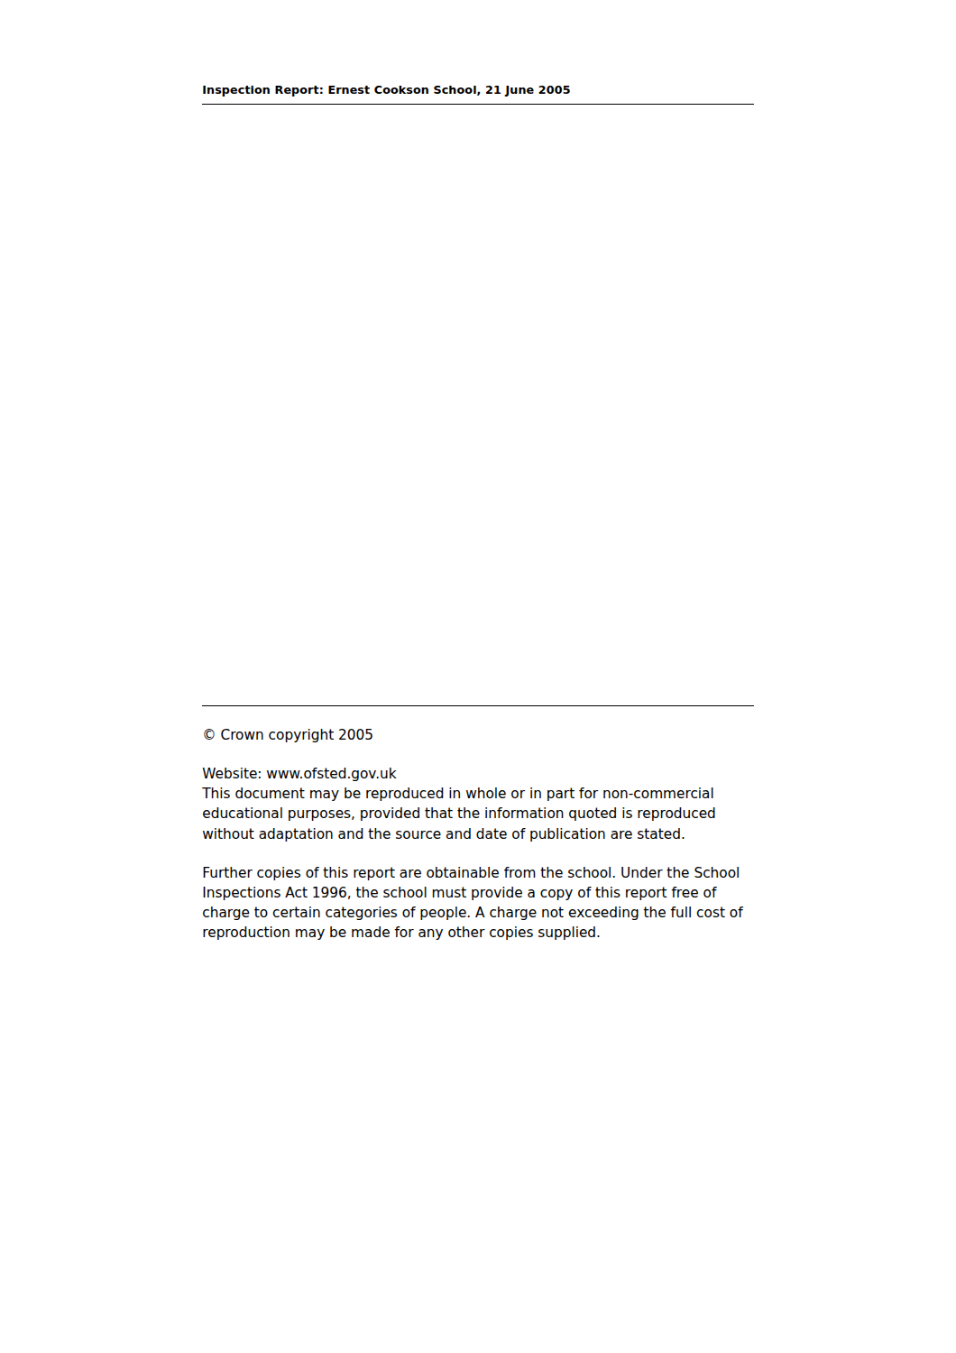Inspection Report: Ernest Cookson School, 21 June 2005
© Crown copyright 2005
Website: www.ofsted.gov.uk
This document may be reproduced in whole or in part for non-commercial educational purposes, provided that the information quoted is reproduced without adaptation and the source and date of publication are stated.
Further copies of this report are obtainable from the school. Under the School Inspections Act 1996, the school must provide a copy of this report free of charge to certain categories of people. A charge not exceeding the full cost of reproduction may be made for any other copies supplied.